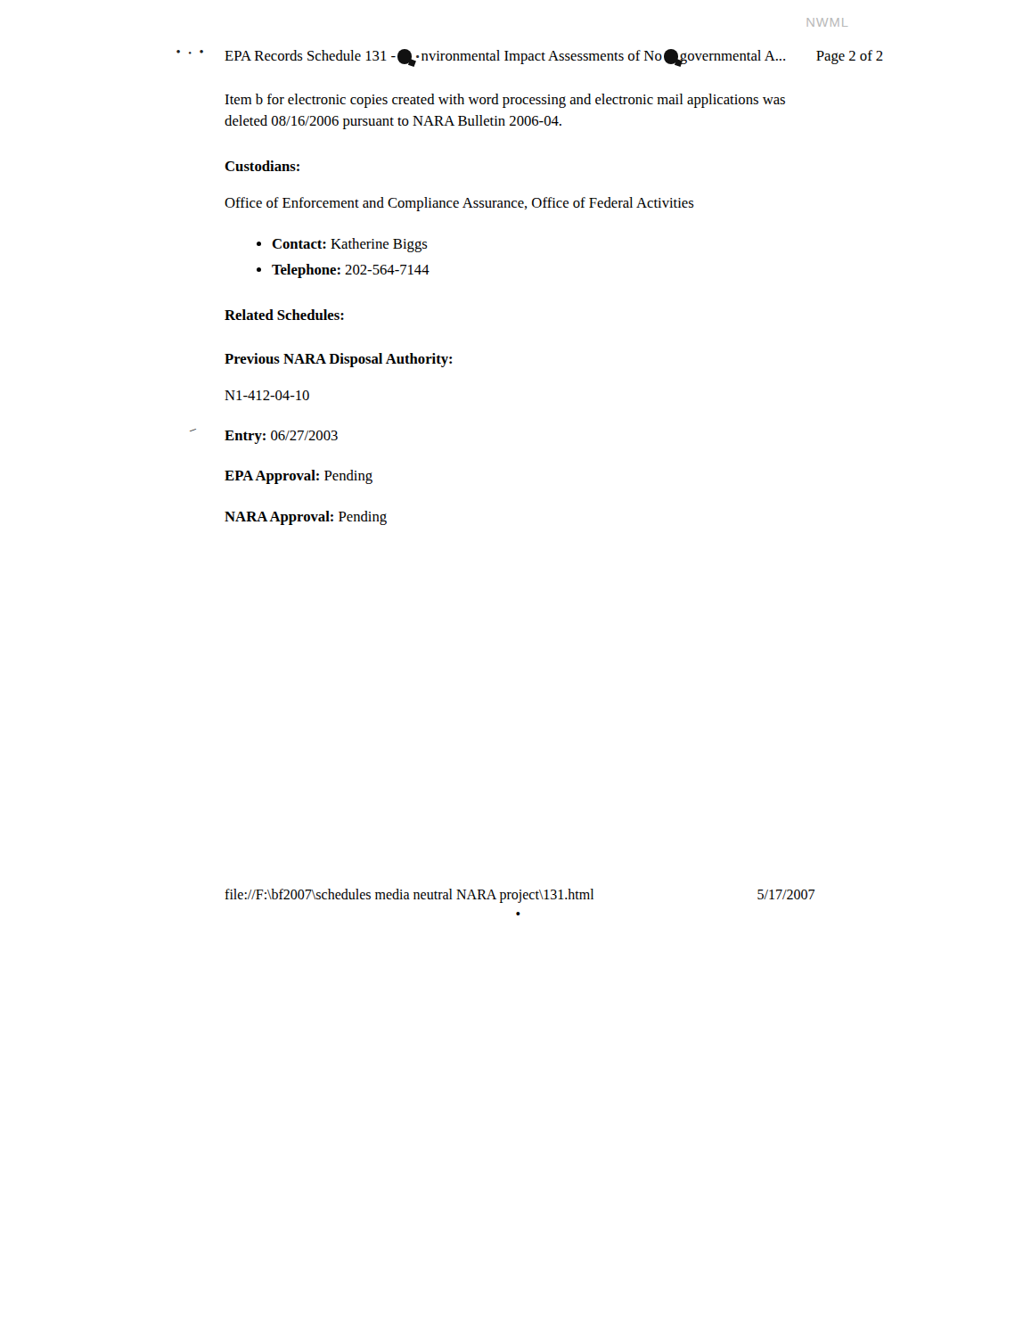NWML
EPA Records Schedule 131 - •nvironmental Impact Assessments of No governmental A...Page 2 of 2
•••
Item b for electronic copies created with word processing and electronic mail applications was deleted 08/16/2006 pursuant to NARA Bulletin 2006-04.
Custodians:
Office of Enforcement and Compliance Assurance, Office of Federal Activities
Contact: Katherine Biggs
Telephone: 202-564-7144
Related Schedules:
Previous NARA Disposal Authority:
N1-412-04-10
−Entry: 06/27/2003
EPA Approval: Pending
NARA Approval: Pending
file://F:\bf2007\schedules media neutral NARA project\131.html 5/17/2007
•